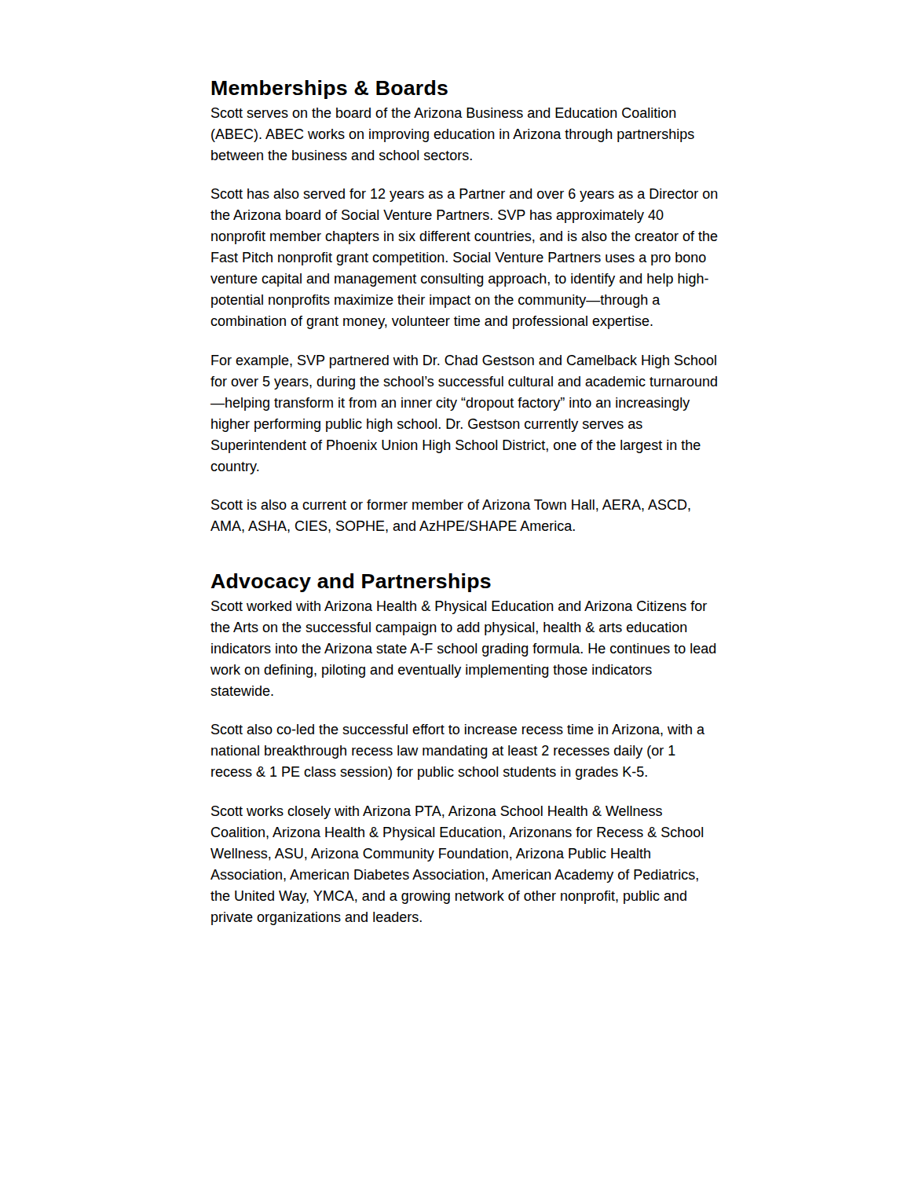Memberships & Boards
Scott serves on the board of the Arizona Business and Education Coalition (ABEC). ABEC works on improving education in Arizona through partnerships between the business and school sectors.
Scott has also served for 12 years as a Partner and over 6 years as a Director on the Arizona board of Social Venture Partners. SVP has approximately 40 nonprofit member chapters in six different countries, and is also the creator of the Fast Pitch nonprofit grant competition. Social Venture Partners uses a pro bono venture capital and management consulting approach, to identify and help high-potential nonprofits maximize their impact on the community—through a combination of grant money, volunteer time and professional expertise.
For example, SVP partnered with Dr. Chad Gestson and Camelback High School for over 5 years, during the school’s successful cultural and academic turnaround—helping transform it from an inner city “dropout factory” into an increasingly higher performing public high school. Dr. Gestson currently serves as Superintendent of Phoenix Union High School District, one of the largest in the country.
Scott is also a current or former member of Arizona Town Hall, AERA, ASCD, AMA, ASHA, CIES, SOPHE, and AzHPE/SHAPE America.
Advocacy and Partnerships
Scott worked with Arizona Health & Physical Education and Arizona Citizens for the Arts on the successful campaign to add physical, health & arts education indicators into the Arizona state A-F school grading formula. He continues to lead work on defining, piloting and eventually implementing those indicators statewide.
Scott also co-led the successful effort to increase recess time in Arizona, with a national breakthrough recess law mandating at least 2 recesses daily (or 1 recess & 1 PE class session) for public school students in grades K-5.
Scott works closely with Arizona PTA, Arizona School Health & Wellness Coalition, Arizona Health & Physical Education, Arizonans for Recess & School Wellness, ASU, Arizona Community Foundation, Arizona Public Health Association, American Diabetes Association, American Academy of Pediatrics, the United Way, YMCA, and a growing network of other nonprofit, public and private organizations and leaders.